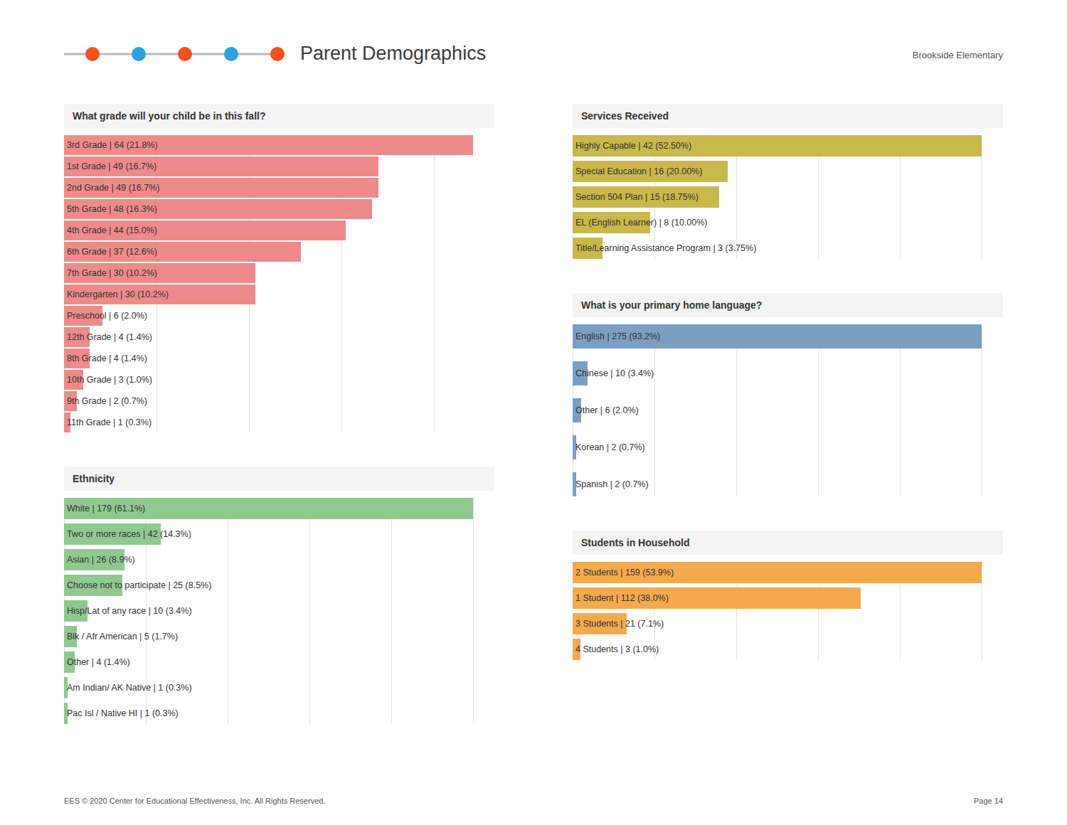Parent Demographics
Brookside Elementary
What grade will your child be in this fall?
3rd Grade | 64 (21.8%)
1st Grade | 49 (16.7%)
2nd Grade | 49 (16.7%)
5th Grade | 48 (16.3%)
4th Grade | 44 (15.0%)
6th Grade | 37 (12.6%)
7th Grade | 30 (10.2%)
Kindergarten | 30 (10.2%)
Preschool | 6 (2.0%)
12th Grade | 4 (1.4%)
8th Grade | 4 (1.4%)
10th Grade | 3 (1.0%)
9th Grade | 2 (0.7%)
11th Grade | 1 (0.3%)
Ethnicity
White | 179 (61.1%)
Two or more races | 42 (14.3%)
Asian | 26 (8.9%)
Choose not to participate | 25 (8.5%)
Hisp/Lat of any race | 10 (3.4%)
Blk / Afr American | 5 (1.7%)
Other | 4 (1.4%)
Am Indian/ AK Native | 1 (0.3%)
Pac Isl / Native HI | 1 (0.3%)
Services Received
Highly Capable | 42 (52.50%)
Special Education | 16 (20.00%)
Section 504 Plan | 15 (18.75%)
EL (English Learner) | 8 (10.00%)
Title/Learning Assistance Program | 3 (3.75%)
What is your primary home language?
English | 275 (93.2%)
Chinese | 10 (3.4%)
Other | 6 (2.0%)
Korean | 2 (0.7%)
Spanish | 2 (0.7%)
Students in Household
2 Students | 159 (53.9%)
1 Student | 112 (38.0%)
3 Students | 21 (7.1%)
4 Students | 3 (1.0%)
EES © 2020 Center for Educational Effectiveness, Inc. All Rights Reserved.
Page 14